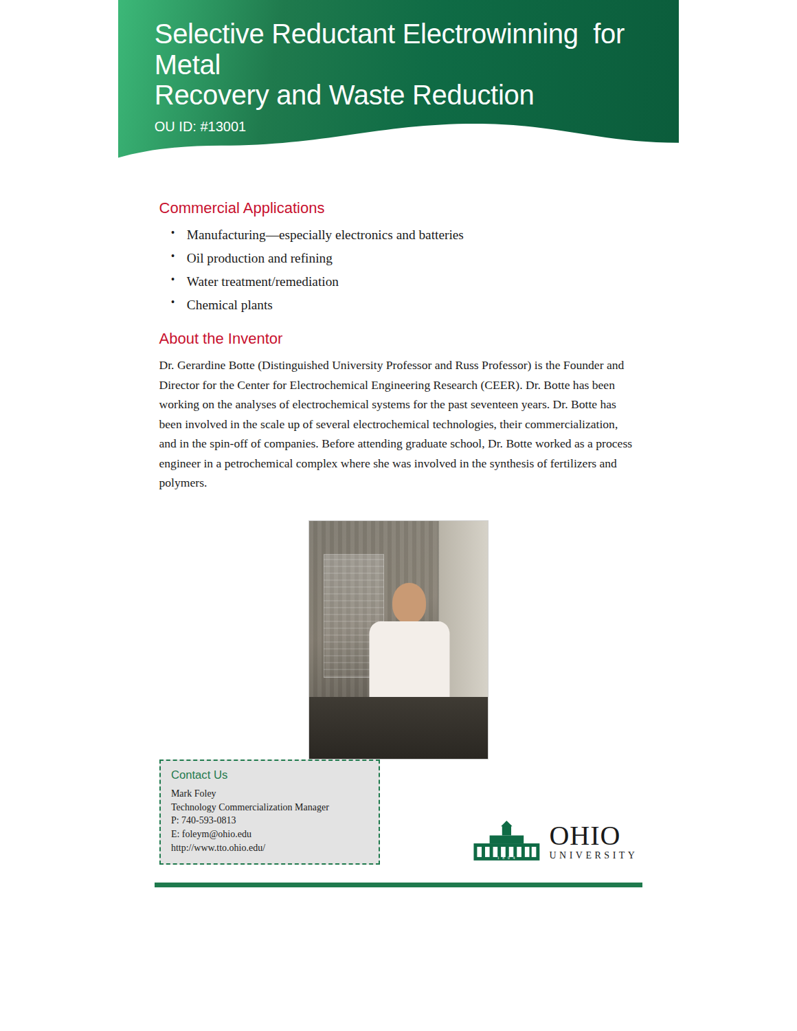Selective Reductant Electrowinning for Metal
Recovery and Waste Reduction
OU ID: #13001
Commercial Applications
Manufacturing—especially electronics and batteries
Oil production and refining
Water treatment/remediation
Chemical plants
About the Inventor
Dr. Gerardine Botte (Distinguished University Professor and Russ Professor) is the Founder and Director for the Center for Electrochemical Engineering Research (CEER). Dr. Botte has been working on the analyses of electrochemical systems for the past seventeen years. Dr. Botte has been involved in the scale up of several electrochemical technologies, their commercialization, and in the spin-off of companies. Before attending graduate school, Dr. Botte worked as a process engineer in a petrochemical complex where she was involved in the synthesis of fertilizers and polymers.
Contact Us
Mark Foley
Technology Commercialization Manager
P: 740-593-0813
E: foleym@ohio.edu
http://www.tto.ohio.edu/
1 8 0 4
OHIO
UNIVERSITY